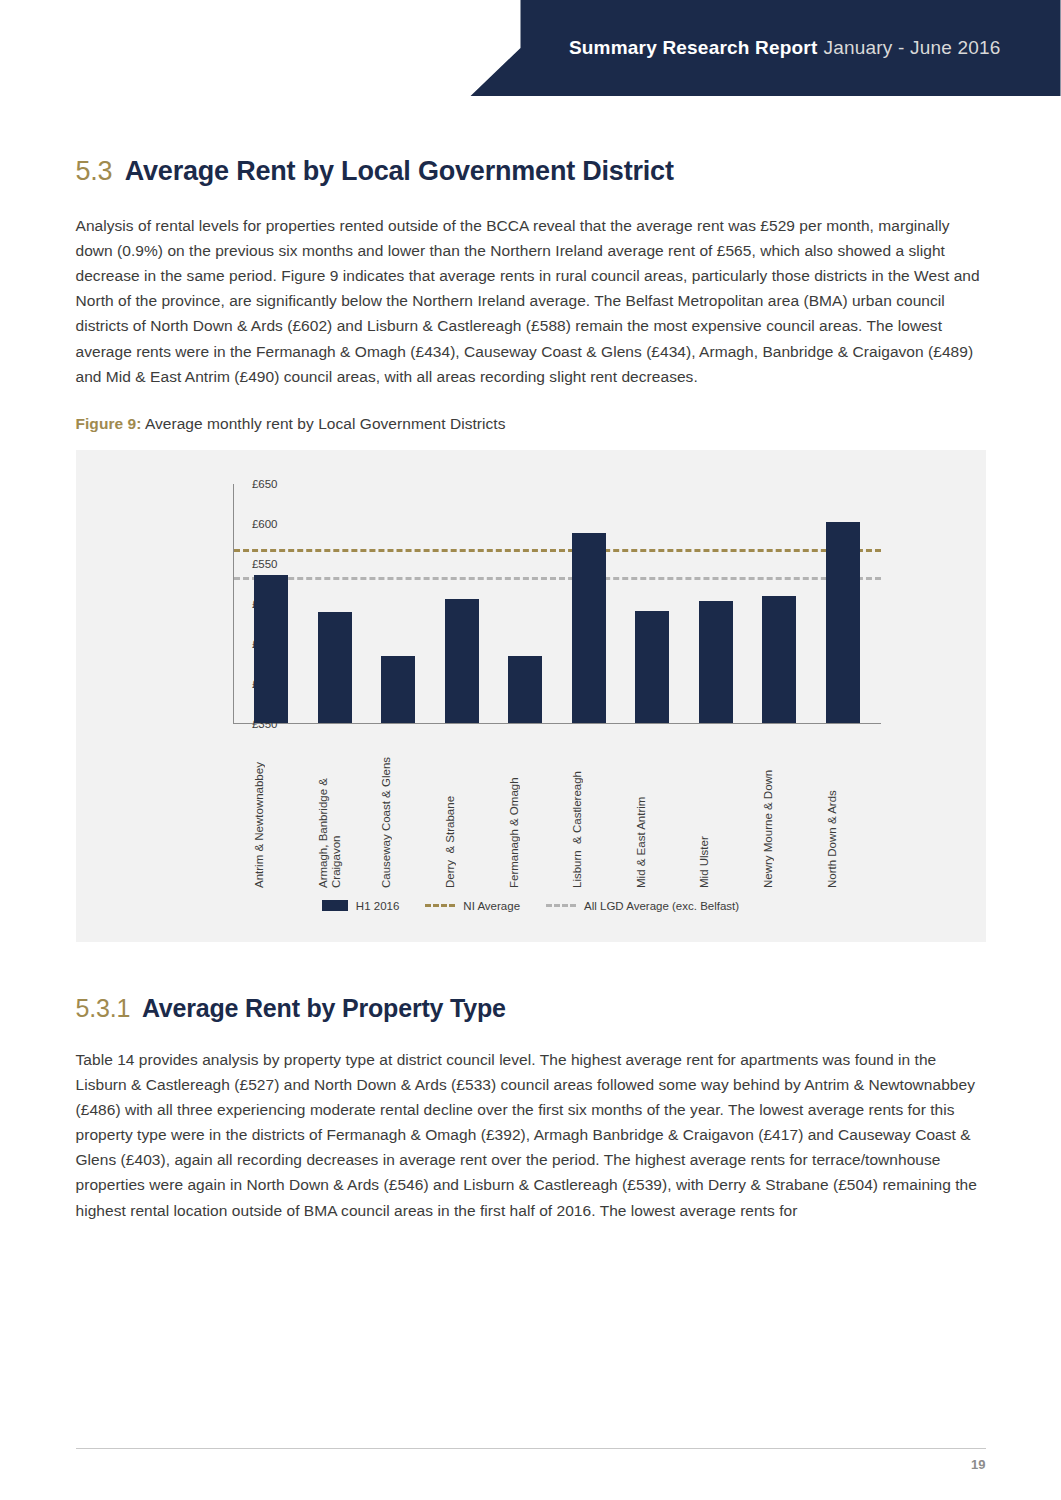Summary Research Report January - June 2016
5.3 Average Rent by Local Government District
Analysis of rental levels for properties rented outside of the BCCA reveal that the average rent was £529 per month, marginally down (0.9%) on the previous six months and lower than the Northern Ireland average rent of £565, which also showed a slight decrease in the same period. Figure 9 indicates that average rents in rural council areas, particularly those districts in the West and North of the province, are significantly below the Northern Ireland average. The Belfast Metropolitan area (BMA) urban council districts of North Down & Ards (£602) and Lisburn & Castlereagh (£588) remain the most expensive council areas. The lowest average rents were in the Fermanagh & Omagh (£434), Causeway Coast & Glens (£434), Armagh, Banbridge & Craigavon (£489) and Mid & East Antrim (£490) council areas, with all areas recording slight rent decreases.
Figure 9: Average monthly rent by Local Government Districts
£650
£600
£550
£500
£450
£400
£350
Antrim & Newtownabbey
Armagh, Banbridge & Craigavon
Causeway Coast & Glens
Derry & Strabane
Fermanagh & Omagh
Lisburn & Castlereagh
Mid & East Antrim
Mid Ulster
Newry Mourne & Down
North Down & Ards
H1 2016
NI Average
All LGD Average (exc. Belfast)
5.3.1 Average Rent by Property Type
Table 14 provides analysis by property type at district council level. The highest average rent for apartments was found in the Lisburn & Castlereagh (£527) and North Down & Ards (£533) council areas followed some way behind by Antrim & Newtownabbey (£486) with all three experiencing moderate rental decline over the first six months of the year. The lowest average rents for this property type were in the districts of Fermanagh & Omagh (£392), Armagh Banbridge & Craigavon (£417) and Causeway Coast & Glens (£403), again all recording decreases in average rent over the period. The highest average rents for terrace/townhouse properties were again in North Down & Ards (£546) and Lisburn & Castlereagh (£539), with Derry & Strabane (£504) remaining the highest rental location outside of BMA council areas in the first half of 2016. The lowest average rents for
19